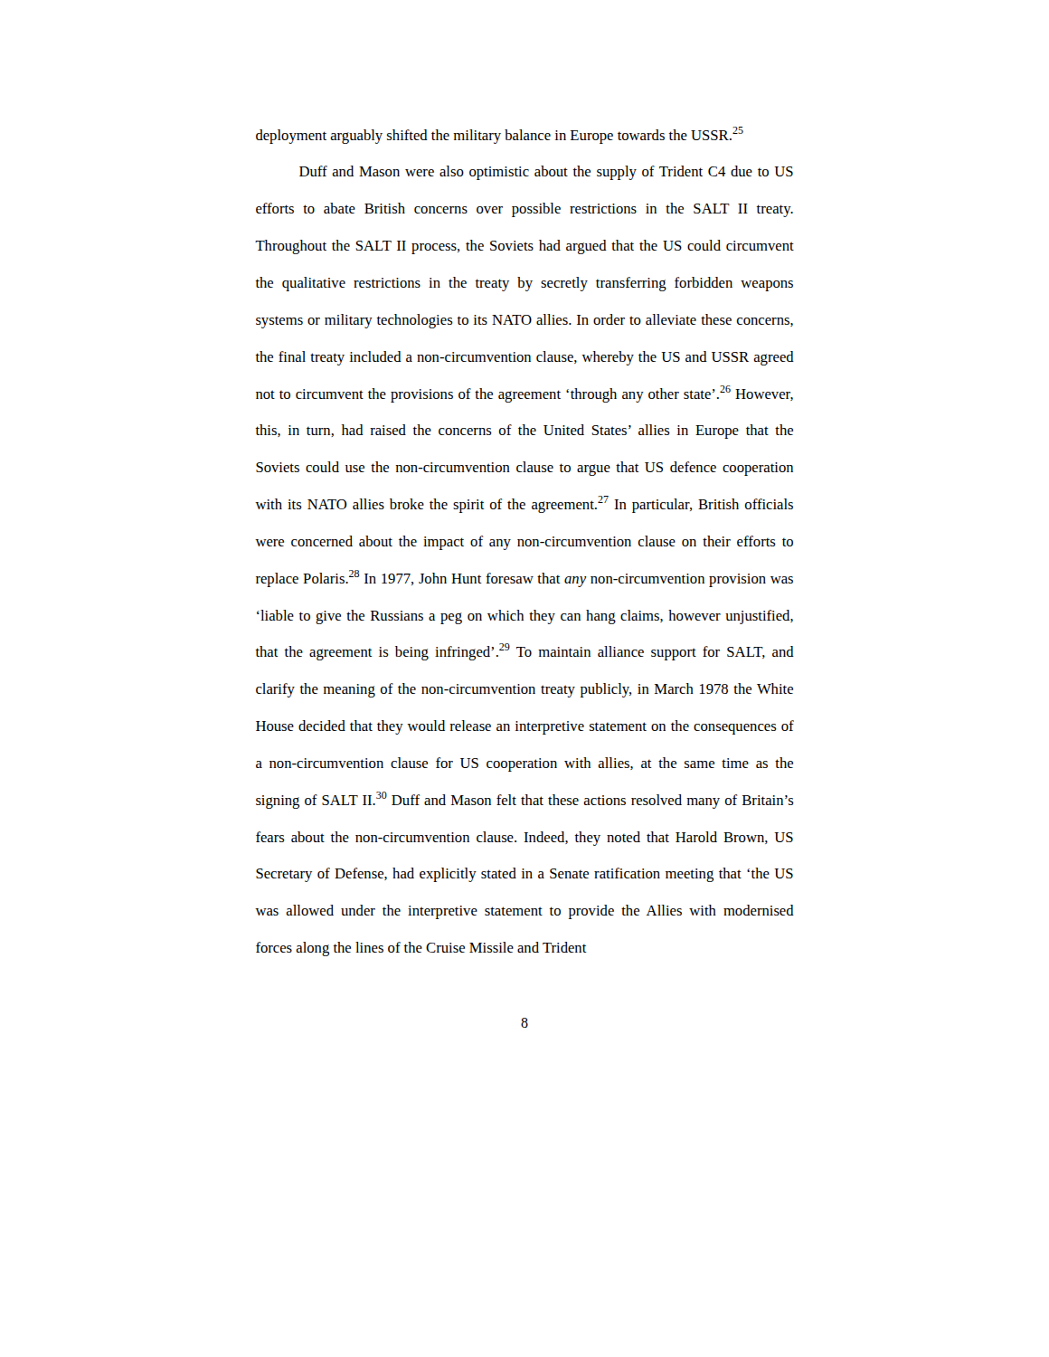deployment arguably shifted the military balance in Europe towards the USSR.25
Duff and Mason were also optimistic about the supply of Trident C4 due to US efforts to abate British concerns over possible restrictions in the SALT II treaty. Throughout the SALT II process, the Soviets had argued that the US could circumvent the qualitative restrictions in the treaty by secretly transferring forbidden weapons systems or military technologies to its NATO allies. In order to alleviate these concerns, the final treaty included a non-circumvention clause, whereby the US and USSR agreed not to circumvent the provisions of the agreement ‘through any other state’.26 However, this, in turn, had raised the concerns of the United States’ allies in Europe that the Soviets could use the non-circumvention clause to argue that US defence cooperation with its NATO allies broke the spirit of the agreement.27 In particular, British officials were concerned about the impact of any non-circumvention clause on their efforts to replace Polaris.28 In 1977, John Hunt foresaw that any non-circumvention provision was ‘liable to give the Russians a peg on which they can hang claims, however unjustified, that the agreement is being infringed’.29 To maintain alliance support for SALT, and clarify the meaning of the non-circumvention treaty publicly, in March 1978 the White House decided that they would release an interpretive statement on the consequences of a non-circumvention clause for US cooperation with allies, at the same time as the signing of SALT II.30 Duff and Mason felt that these actions resolved many of Britain’s fears about the non-circumvention clause. Indeed, they noted that Harold Brown, US Secretary of Defense, had explicitly stated in a Senate ratification meeting that ‘the US was allowed under the interpretive statement to provide the Allies with modernised forces along the lines of the Cruise Missile and Trident
8